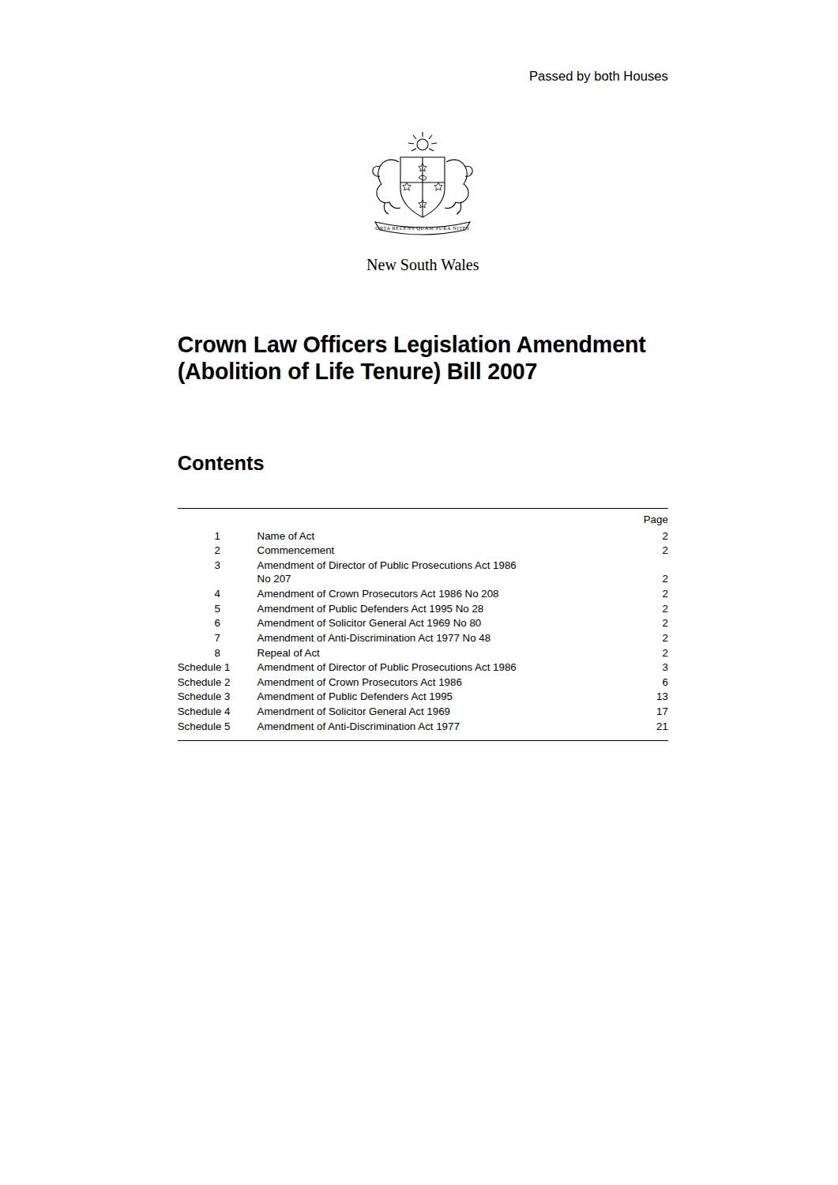Passed by both Houses
ORTA RECENS QUAM PURA NITES
New South Wales
Crown Law Officers Legislation Amendment (Abolition of Life Tenure) Bill 2007
Contents
| | | Page |
| 1 | Name of Act | 2 |
| 2 | Commencement | 2 |
| 3 | Amendment of Director of Public Prosecutions Act 1986 No 207 | 2 |
| 4 | Amendment of Crown Prosecutors Act 1986 No 208 | 2 |
| 5 | Amendment of Public Defenders Act 1995 No 28 | 2 |
| 6 | Amendment of Solicitor General Act 1969 No 80 | 2 |
| 7 | Amendment of Anti-Discrimination Act 1977 No 48 | 2 |
| 8 | Repeal of Act | 2 |
| Schedule 1 | Amendment of Director of Public Prosecutions Act 1986 | 3 |
| Schedule 2 | Amendment of Crown Prosecutors Act 1986 | 6 |
| Schedule 3 | Amendment of Public Defenders Act 1995 | 13 |
| Schedule 4 | Amendment of Solicitor General Act 1969 | 17 |
| Schedule 5 | Amendment of Anti-Discrimination Act 1977 | 21 |